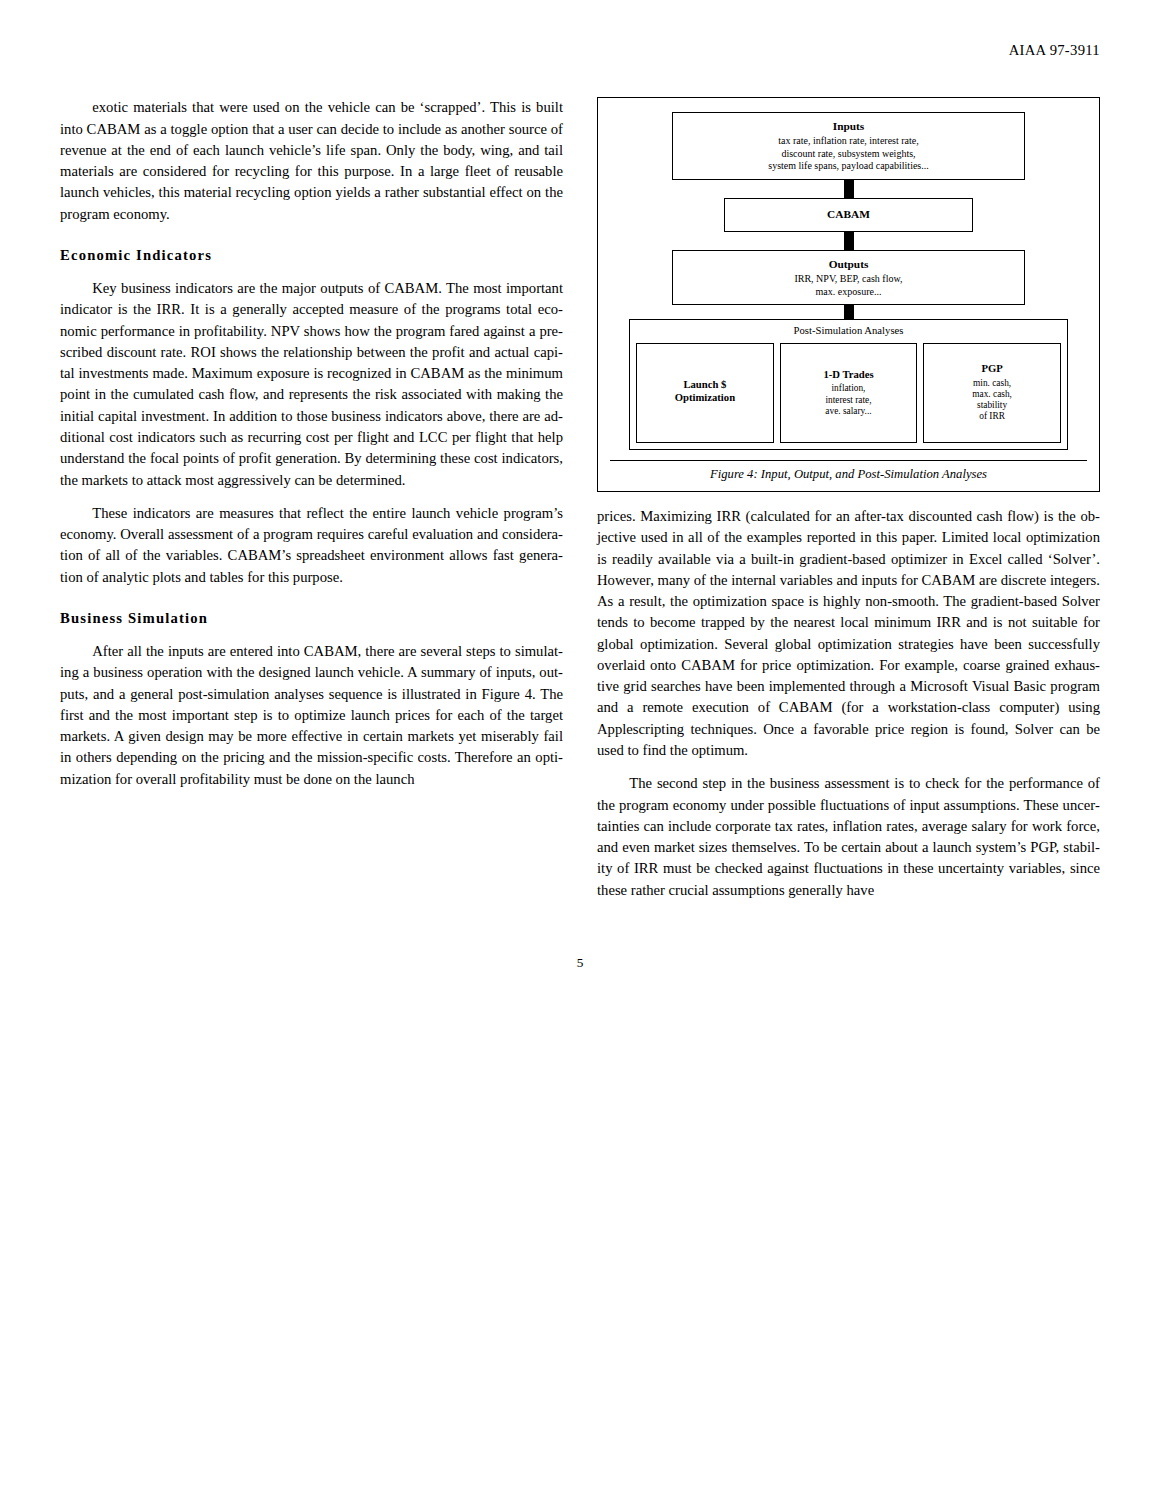AIAA 97-3911
exotic materials that were used on the vehicle can be ‘scrapped’. This is built into CABAM as a toggle option that a user can decide to include as another source of revenue at the end of each launch vehicle’s life span. Only the body, wing, and tail materials are considered for recycling for this purpose. In a large fleet of reusable launch vehicles, this material recycling option yields a rather substantial effect on the program economy.
Economic Indicators
Key business indicators are the major outputs of CABAM. The most important indicator is the IRR. It is a generally accepted measure of the programs total economic performance in profitability. NPV shows how the program fared against a prescribed discount rate. ROI shows the relationship between the profit and actual capital investments made. Maximum exposure is recognized in CABAM as the minimum point in the cumulated cash flow, and represents the risk associated with making the initial capital investment. In addition to those business indicators above, there are additional cost indicators such as recurring cost per flight and LCC per flight that help understand the focal points of profit generation. By determining these cost indicators, the markets to attack most aggressively can be determined.
These indicators are measures that reflect the entire launch vehicle program’s economy. Overall assessment of a program requires careful evaluation and consideration of all of the variables. CABAM’s spreadsheet environment allows fast generation of analytic plots and tables for this purpose.
Business Simulation
After all the inputs are entered into CABAM, there are several steps to simulating a business operation with the designed launch vehicle. A summary of inputs, outputs, and a general post-simulation analyses sequence is illustrated in Figure 4. The first and the most important step is to optimize launch prices for each of the target markets. A given design may be more effective in certain markets yet miserably fail in others depending on the pricing and the mission-specific costs. Therefore an optimization for overall profitability must be done on the launch
Inputs tax rate, inflation rate, interest rate,
discount rate, subsystem weights,
system life spans, payload capabilities...
CABAM
Outputs IRR, NPV, BEP, cash flow,
max. exposure...
Post-Simulation Analyses
Launch $
Optimization
1-D Tradesinflation,
interest rate,
ave. salary...
PGPmin. cash,
max. cash,
stability
of IRR
Figure 4: Input, Output, and Post-Simulation Analyses
prices. Maximizing IRR (calculated for an after-tax discounted cash flow) is the objective used in all of the examples reported in this paper. Limited local optimization is readily available via a built-in gradient-based optimizer in Excel called ‘Solver’. However, many of the internal variables and inputs for CABAM are discrete integers. As a result, the optimization space is highly non-smooth. The gradient-based Solver tends to become trapped by the nearest local minimum IRR and is not suitable for global optimization. Several global optimization strategies have been successfully overlaid onto CABAM for price optimization. For example, coarse grained exhaustive grid searches have been implemented through a Microsoft Visual Basic program and a remote execution of CABAM (for a workstation-class computer) using Applescripting techniques. Once a favorable price region is found, Solver can be used to find the optimum.
The second step in the business assessment is to check for the performance of the program economy under possible fluctuations of input assumptions. These uncertainties can include corporate tax rates, inflation rates, average salary for work force, and even market sizes themselves. To be certain about a launch system’s PGP, stability of IRR must be checked against fluctuations in these uncertainty variables, since these rather crucial assumptions generally have
5